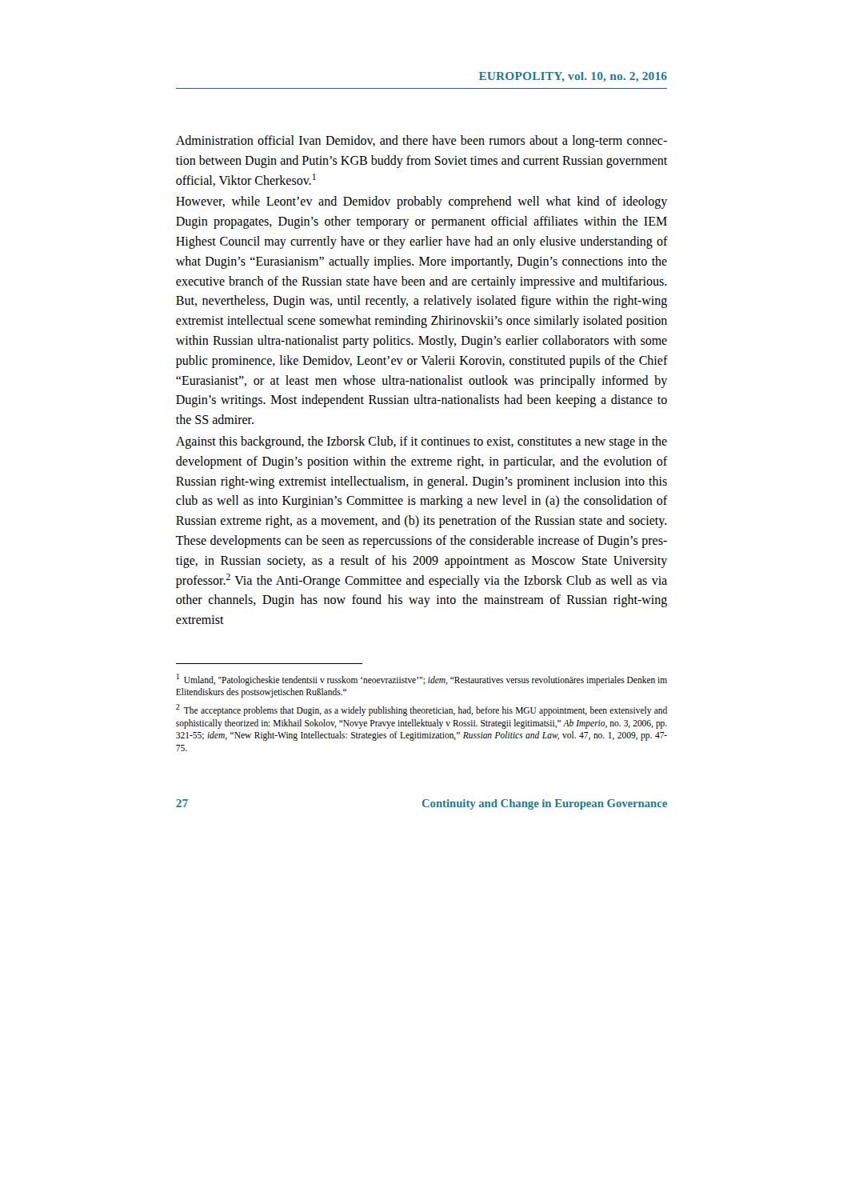EUROPOLITY, vol. 10, no. 2, 2016
Administration official Ivan Demidov, and there have been rumors about a long-term connection between Dugin and Putin’s KGB buddy from Soviet times and current Russian government official, Viktor Cherkesov.1
However, while Leont’ev and Demidov probably comprehend well what kind of ideology Dugin propagates, Dugin’s other temporary or permanent official affiliates within the IEM Highest Council may currently have or they earlier have had an only elusive understanding of what Dugin’s “Eurasianism” actually implies. More importantly, Dugin’s connections into the executive branch of the Russian state have been and are certainly impressive and multifarious. But, nevertheless, Dugin was, until recently, a relatively isolated figure within the right-wing extremist intellectual scene somewhat reminding Zhirinovskii’s once similarly isolated position within Russian ultra-nationalist party politics. Mostly, Dugin’s earlier collaborators with some public prominence, like Demidov, Leont’ev or Valerii Korovin, constituted pupils of the Chief “Eurasianist”, or at least men whose ultra-nationalist outlook was principally informed by Dugin’s writings. Most independent Russian ultra-nationalists had been keeping a distance to the SS admirer.
Against this background, the Izborsk Club, if it continues to exist, constitutes a new stage in the development of Dugin’s position within the extreme right, in particular, and the evolution of Russian right-wing extremist intellectualism, in general. Dugin’s prominent inclusion into this club as well as into Kurginian’s Committee is marking a new level in (a) the consolidation of Russian extreme right, as a movement, and (b) its penetration of the Russian state and society. These developments can be seen as repercussions of the considerable increase of Dugin’s prestige, in Russian society, as a result of his 2009 appointment as Moscow State University professor.2 Via the Anti-Orange Committee and especially via the Izborsk Club as well as via other channels, Dugin has now found his way into the mainstream of Russian right-wing extremist
1 Umland, "Patologicheskie tendentsii v russkom ‘neoevraziistve’"; idem, “Restauratives versus revolutionäres imperiales Denken im Elitendiskurs des postsowjetischen Rußlands.“
2 The acceptance problems that Dugin, as a widely publishing theoretician, had, before his MGU appointment, been extensively and sophistically theorized in: Mikhail Sokolov, “Novye Pravye intellektualy v Rossii. Strategii legitimatsii,” Ab Imperio, no. 3, 2006, pp. 321-55; idem, “New Right-Wing Intellectuals: Strategies of Legitimization,” Russian Politics and Law, vol. 47, no. 1, 2009, pp. 47-75.
27
Continuity and Change in European Governance